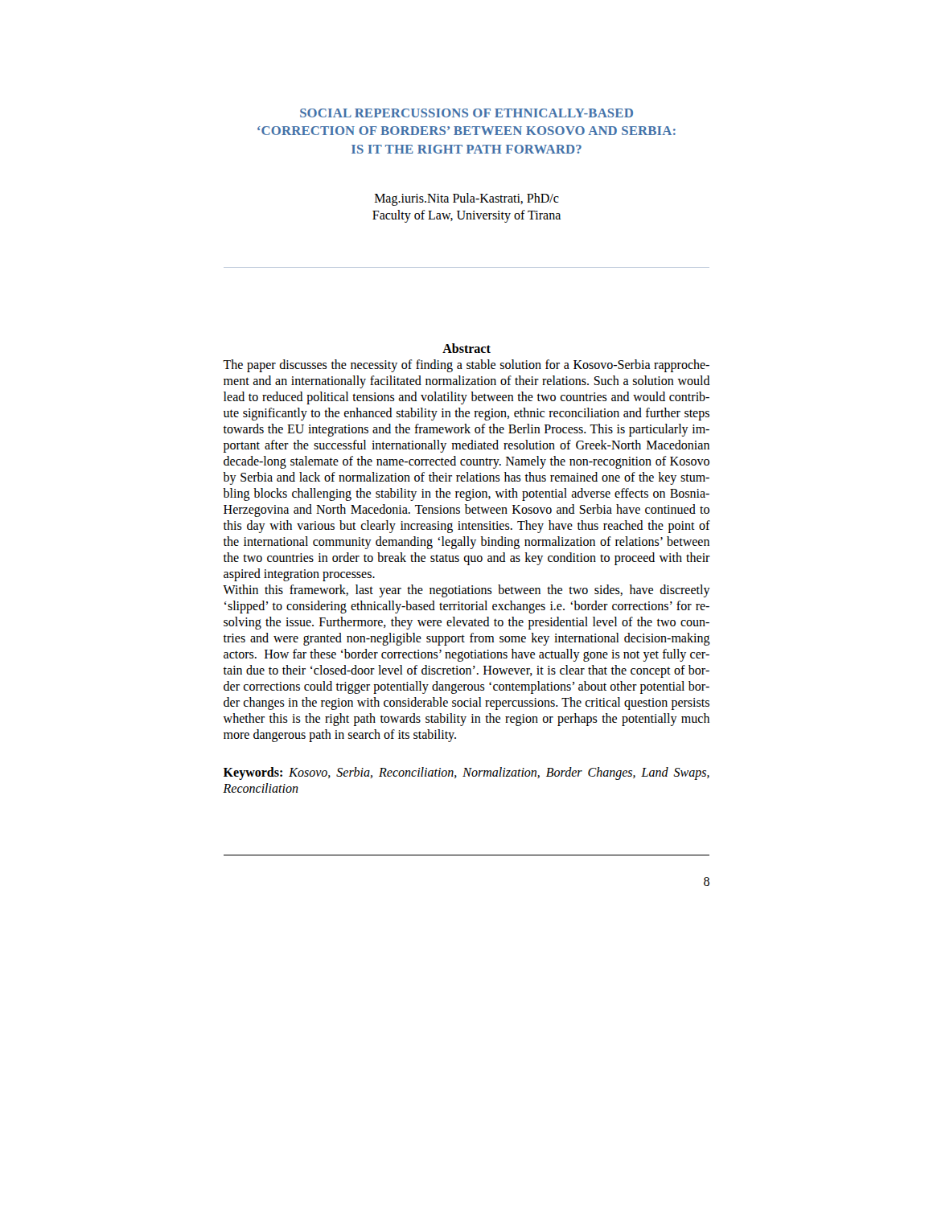Social Repercussions of Ethnically-Based ‘Correction of Borders’ Between Kosovo and Serbia: Is It the Right Path Forward?
Mag.iuris.Nita Pula-Kastrati, PhD/c Faculty of Law, University of Tirana
Abstract
The paper discusses the necessity of finding a stable solution for a Kosovo-Serbia rapprochement and an internationally facilitated normalization of their relations. Such a solution would lead to reduced political tensions and volatility between the two countries and would contribute significantly to the enhanced stability in the region, ethnic reconciliation and further steps towards the EU integrations and the framework of the Berlin Process. This is particularly important after the successful internationally mediated resolution of Greek-North Macedonian decade-long stalemate of the name-corrected country. Namely the non-recognition of Kosovo by Serbia and lack of normalization of their relations has thus remained one of the key stumbling blocks challenging the stability in the region, with potential adverse effects on Bosnia-Herzegovina and North Macedonia. Tensions between Kosovo and Serbia have continued to this day with various but clearly increasing intensities. They have thus reached the point of the international community demanding ‘legally binding normalization of relations’ between the two countries in order to break the status quo and as key condition to proceed with their aspired integration processes.
Within this framework, last year the negotiations between the two sides, have discreetly ‘slipped’ to considering ethnically-based territorial exchanges i.e. ‘border corrections’ for resolving the issue. Furthermore, they were elevated to the presidential level of the two countries and were granted non-negligible support from some key international decision-making actors. How far these ‘border corrections’ negotiations have actually gone is not yet fully certain due to their ‘closed-door level of discretion’. However, it is clear that the concept of border corrections could trigger potentially dangerous ‘contemplations’ about other potential border changes in the region with considerable social repercussions. The critical question persists whether this is the right path towards stability in the region or perhaps the potentially much more dangerous path in search of its stability.
Keywords: Kosovo, Serbia, Reconciliation, Normalization, Border Changes, Land Swaps, Reconciliation
8